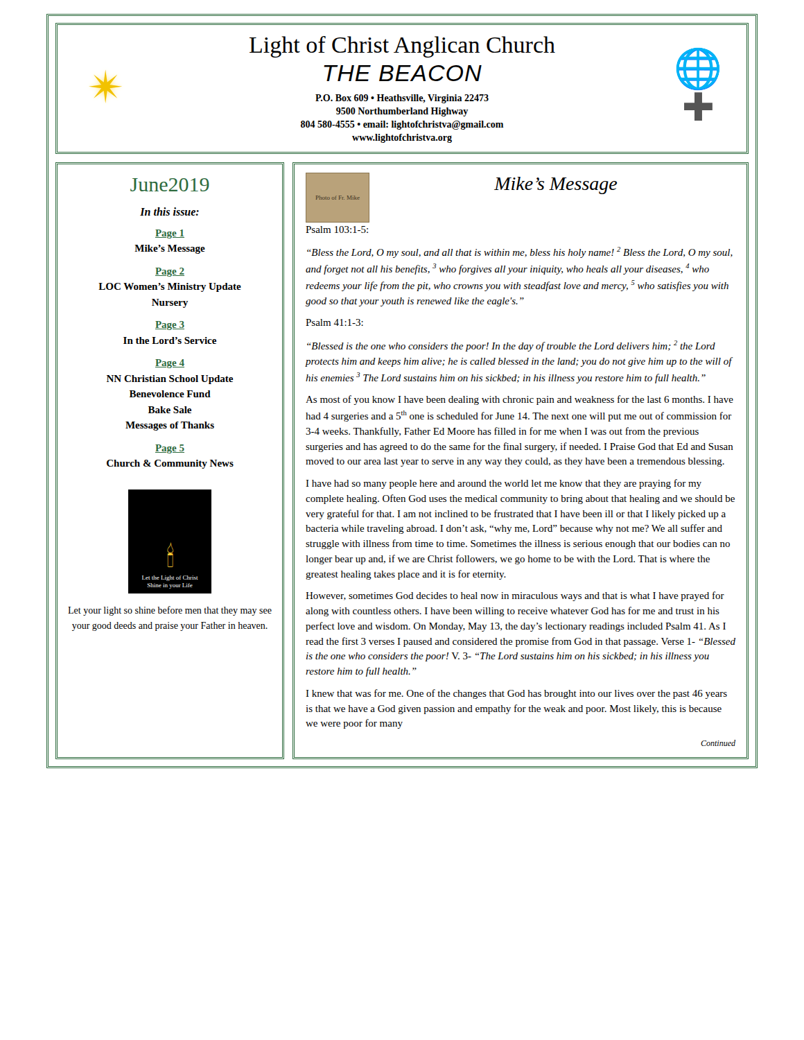✴
Light of Christ Anglican Church
THE BEACON
P.O. Box 609 • Heathsville, Virginia 22473
9500 Northumberland Highway
804 580-4555 • email: lightofchristva@gmail.com
www.lightofchristva.org
🌐✚
June2019
In this issue:
Page 1 Mike’s Message
Page 2 LOC Women’s Ministry Update Nursery
Page 3 In the Lord’s Service
Page 4 NN Christian School Update Benevolence Fund Bake Sale Messages of Thanks
Page 5 Church & Community News
🕯
Let the Light of Christ
Shine in your Life
Let your light so shine before men that they may see your good deeds and praise your Father in heaven.
Photo of Fr. Mike
Mike’s Message
Psalm 103:1-5:
“Bless the Lord, O my soul, and all that is within me, bless his holy name! 2 Bless the Lord, O my soul, and forget not all his benefits, 3 who forgives all your iniquity, who heals all your diseases, 4 who redeems your life from the pit, who crowns you with steadfast love and mercy, 5 who satisfies you with good so that your youth is renewed like the eagle's.”
Psalm 41:1-3:
“Blessed is the one who considers the poor! In the day of trouble the Lord delivers him; 2 the Lord protects him and keeps him alive; he is called blessed in the land; you do not give him up to the will of his enemies 3 The Lord sustains him on his sickbed; in his illness you restore him to full health.”
As most of you know I have been dealing with chronic pain and weakness for the last 6 months. I have had 4 surgeries and a 5th one is scheduled for June 14. The next one will put me out of commission for 3-4 weeks. Thankfully, Father Ed Moore has filled in for me when I was out from the previous surgeries and has agreed to do the same for the final surgery, if needed. I Praise God that Ed and Susan moved to our area last year to serve in any way they could, as they have been a tremendous blessing.
I have had so many people here and around the world let me know that they are praying for my complete healing. Often God uses the medical community to bring about that healing and we should be very grateful for that. I am not inclined to be frustrated that I have been ill or that I likely picked up a bacteria while traveling abroad. I don’t ask, “why me, Lord” because why not me? We all suffer and struggle with illness from time to time. Sometimes the illness is serious enough that our bodies can no longer bear up and, if we are Christ followers, we go home to be with the Lord. That is where the greatest healing takes place and it is for eternity.
However, sometimes God decides to heal now in miraculous ways and that is what I have prayed for along with countless others. I have been willing to receive whatever God has for me and trust in his perfect love and wisdom. On Monday, May 13, the day’s lectionary readings included Psalm 41. As I read the first 3 verses I paused and considered the promise from God in that passage. Verse 1- “Blessed is the one who considers the poor! V. 3- “The Lord sustains him on his sickbed; in his illness you restore him to full health.”
I knew that was for me. One of the changes that God has brought into our lives over the past 46 years is that we have a God given passion and empathy for the weak and poor. Most likely, this is because we were poor for many
Continued